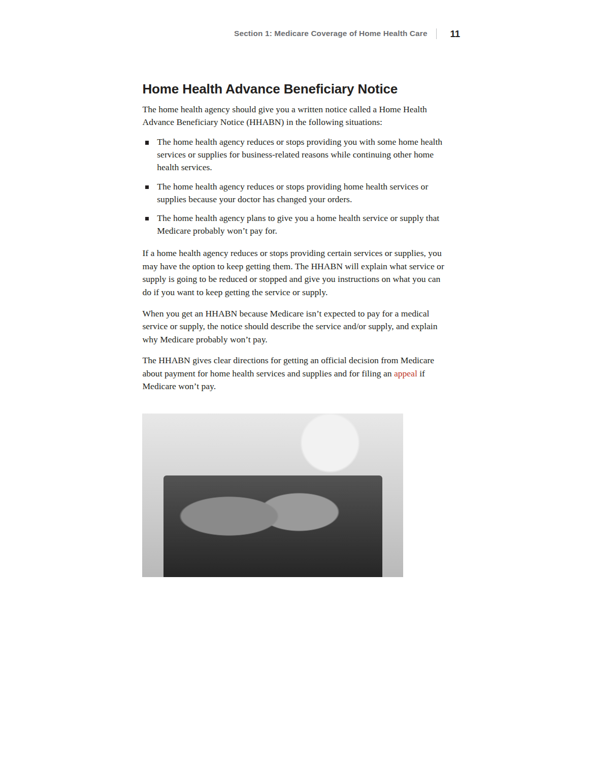Section 1: Medicare Coverage of Home Health Care 11
Home Health Advance Beneficiary Notice
The home health agency should give you a written notice called a Home Health Advance Beneficiary Notice (HHABN) in the following situations:
The home health agency reduces or stops providing you with some home health services or supplies for business-related reasons while continuing other home health services.
The home health agency reduces or stops providing home health services or supplies because your doctor has changed your orders.
The home health agency plans to give you a home health service or supply that Medicare probably won’t pay for.
If a home health agency reduces or stops providing certain services or supplies, you may have the option to keep getting them. The HHABN will explain what service or supply is going to be reduced or stopped and give you instructions on what you can do if you want to keep getting the service or supply.
When you get an HHABN because Medicare isn’t expected to pay for a medical service or supply, the notice should describe the service and/or supply, and explain why Medicare probably won’t pay.
The HHABN gives clear directions for getting an official decision from Medicare about payment for home health services and supplies and for filing an appeal if Medicare won’t pay.